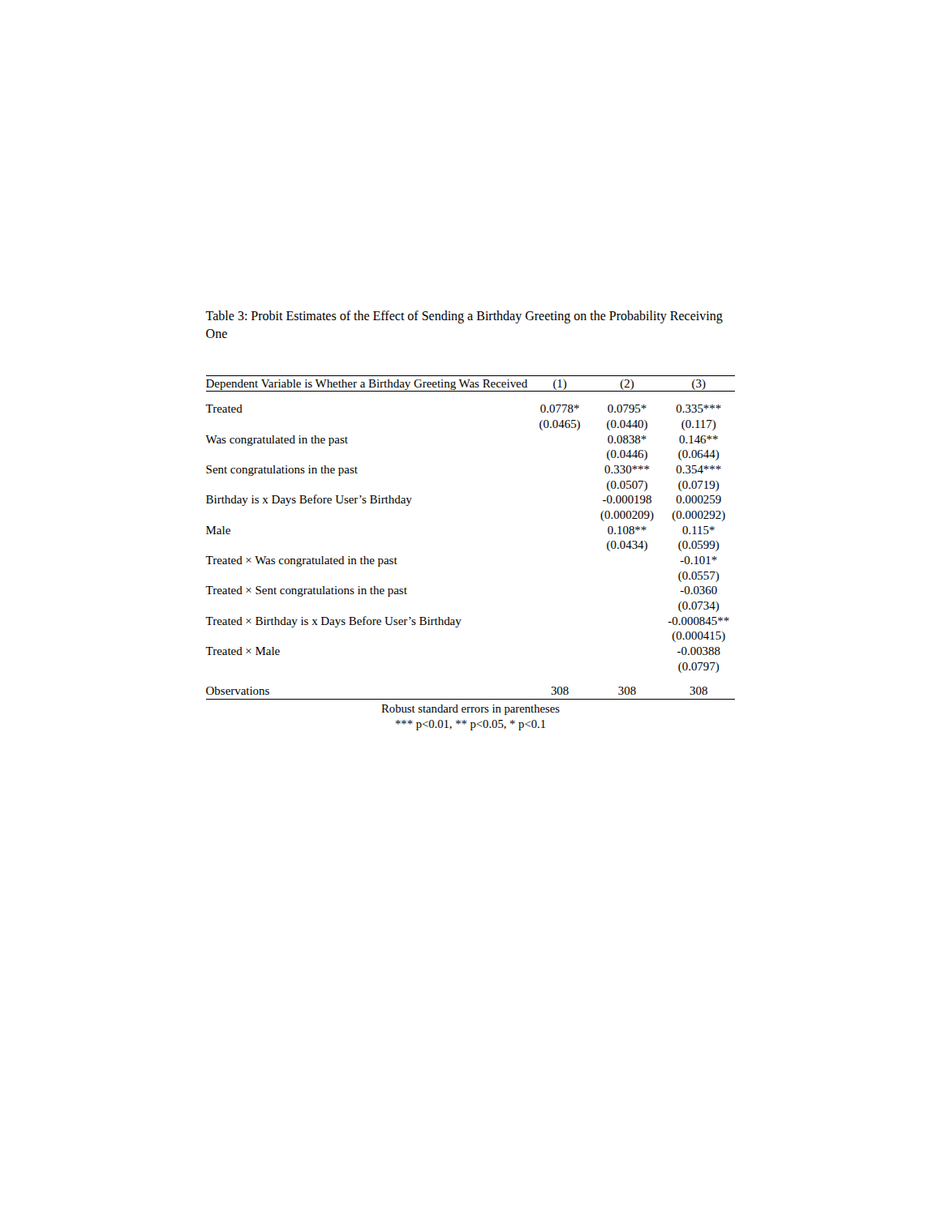Table 3: Probit Estimates of the Effect of Sending a Birthday Greeting on the Probability Receiving One
| Dependent Variable is Whether a Birthday Greeting Was Received | (1) | (2) | (3) |
| Treated | 0.0778* | 0.0795* | 0.335*** |
| | (0.0465) | (0.0440) | (0.117) |
| Was congratulated in the past | | 0.0838* | 0.146** |
| | | (0.0446) | (0.0644) |
| Sent congratulations in the past | | 0.330*** | 0.354*** |
| | | (0.0507) | (0.0719) |
| Birthday is x Days Before User’s Birthday | | -0.000198 | 0.000259 |
| | | (0.000209) | (0.000292) |
| Male | | 0.108** | 0.115* |
| | | (0.0434) | (0.0599) |
| Treated × Was congratulated in the past | | | -0.101* |
| | | | (0.0557) |
| Treated × Sent congratulations in the past | | | -0.0360 |
| | | | (0.0734) |
| Treated × Birthday is x Days Before User’s Birthday | | | -0.000845** |
| | | | (0.000415) |
| Treated × Male | | | -0.00388 |
| | | | (0.0797) |
| Observations | 308 | 308 | 308 |
Robust standard errors in parentheses
*** p<0.01, ** p<0.05, * p<0.1